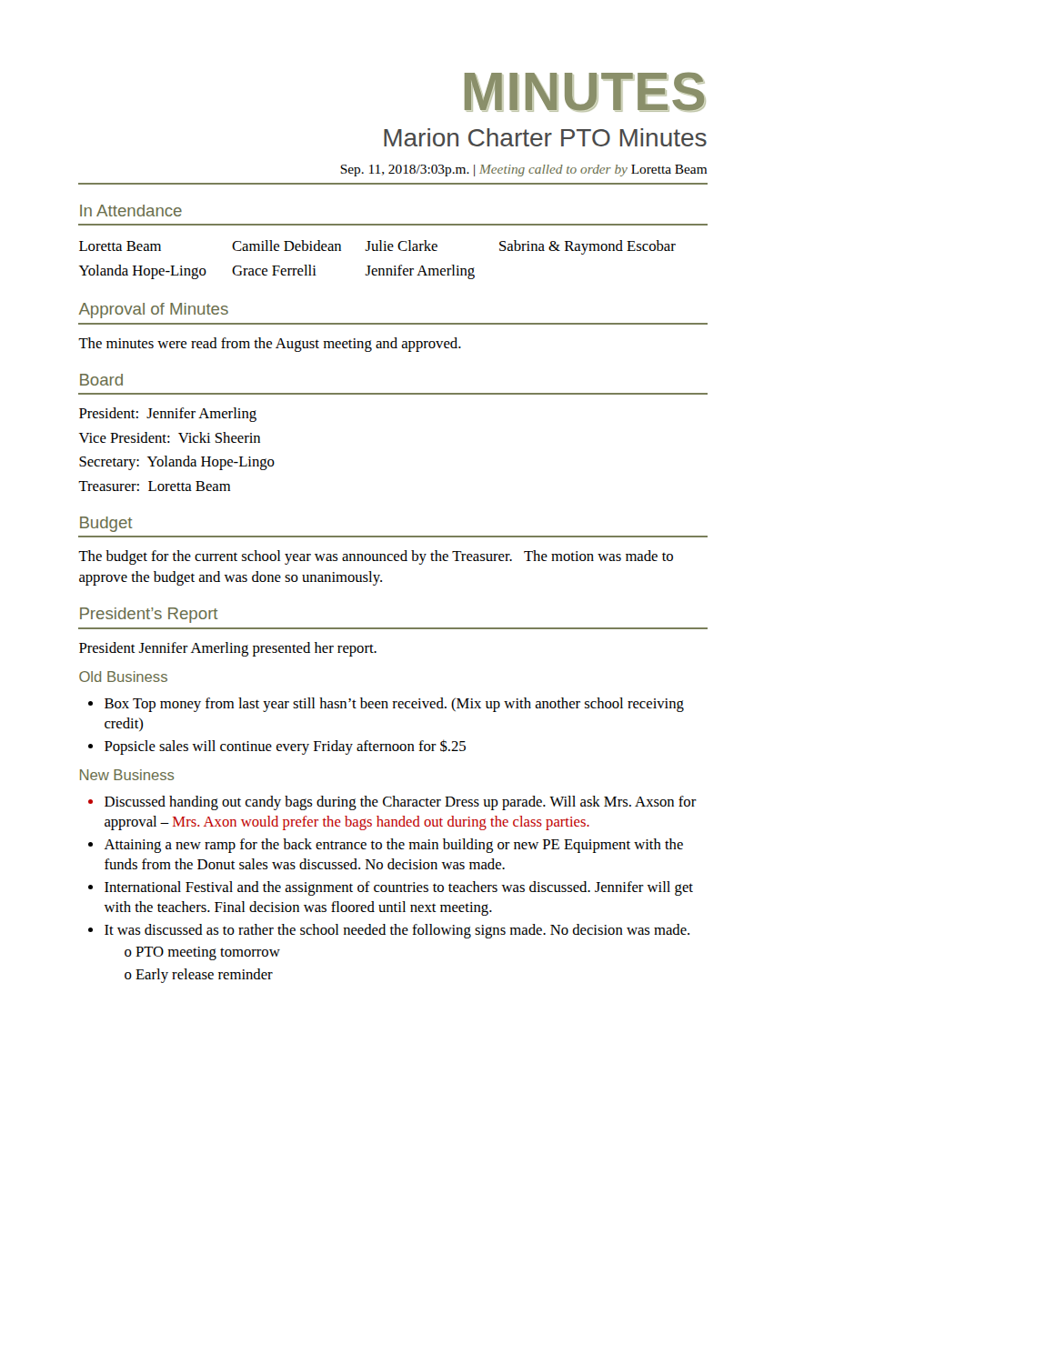MINUTES
Marion Charter PTO Minutes
Sep. 11, 2018/3:03p.m. | Meeting called to order by Loretta Beam
In Attendance
| Loretta Beam | Camille Debidean | Julie Clarke | Sabrina & Raymond Escobar |
| Yolanda Hope-Lingo | Grace Ferrelli | Jennifer Amerling | |
Approval of Minutes
The minutes were read from the August meeting and approved.
Board
President: Jennifer Amerling
Vice President: Vicki Sheerin
Secretary: Yolanda Hope-Lingo
Treasurer: Loretta Beam
Budget
The budget for the current school year was announced by the Treasurer. The motion was made to approve the budget and was done so unanimously.
President’s Report
President Jennifer Amerling presented her report.
Old Business
Box Top money from last year still hasn’t been received. (Mix up with another school receiving credit)
Popsicle sales will continue every Friday afternoon for $.25
New Business
Discussed handing out candy bags during the Character Dress up parade. Will ask Mrs. Axson for approval – Mrs. Axon would prefer the bags handed out during the class parties.
Attaining a new ramp for the back entrance to the main building or new PE Equipment with the funds from the Donut sales was discussed. No decision was made.
International Festival and the assignment of countries to teachers was discussed. Jennifer will get with the teachers. Final decision was floored until next meeting.
It was discussed as to rather the school needed the following signs made. No decision was made.
PTO meeting tomorrow
Early release reminder